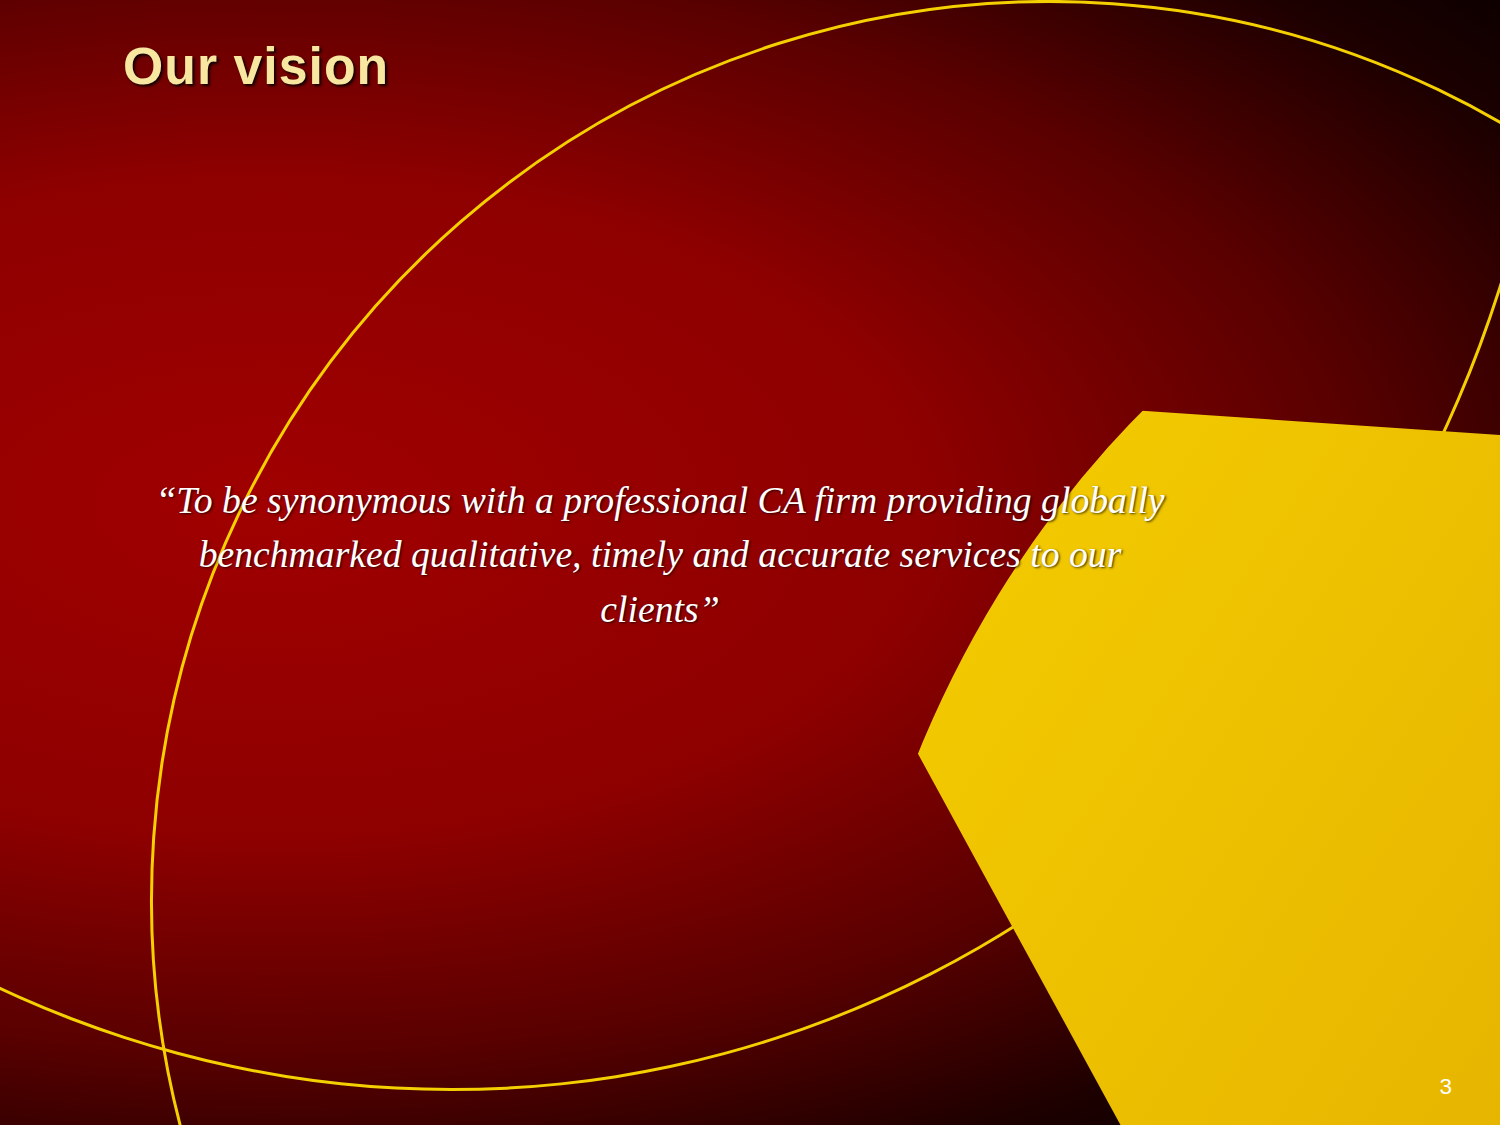Our vision
“To be synonymous with a professional CA firm providing globally benchmarked qualitative, timely and accurate services to our clients”
3